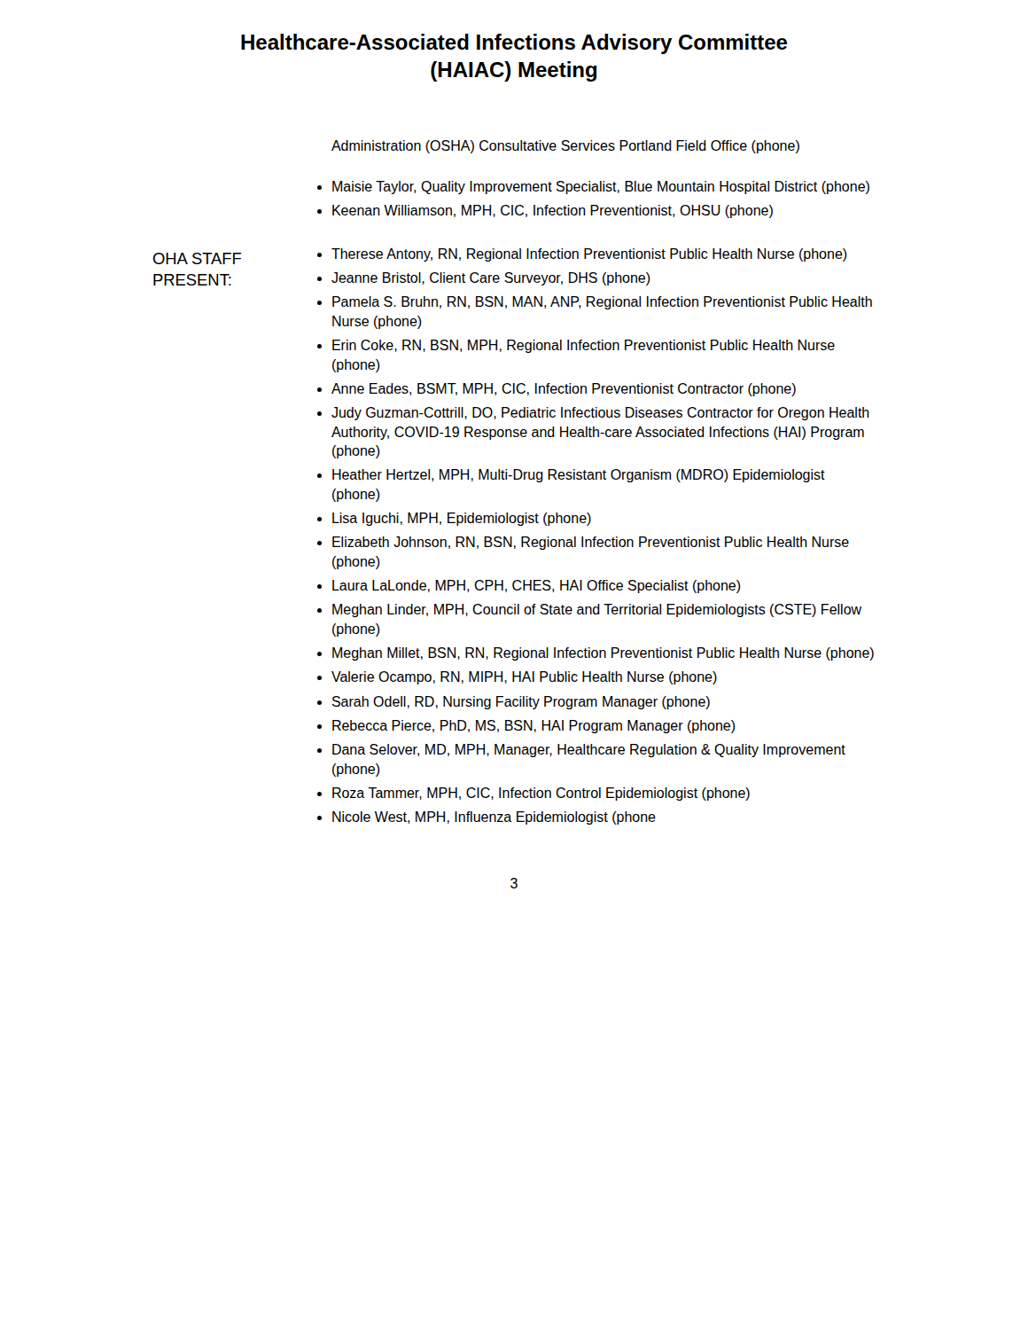Healthcare-Associated Infections Advisory Committee
(HAIAC) Meeting
Administration (OSHA) Consultative Services Portland Field Office (phone)
Maisie Taylor, Quality Improvement Specialist, Blue Mountain Hospital District (phone)
Keenan Williamson, MPH, CIC, Infection Preventionist, OHSU (phone)
OHA STAFF PRESENT:
Therese Antony, RN, Regional Infection Preventionist Public Health Nurse (phone)
Jeanne Bristol, Client Care Surveyor, DHS (phone)
Pamela S. Bruhn, RN, BSN, MAN, ANP, Regional Infection Preventionist Public Health Nurse (phone)
Erin Coke, RN, BSN, MPH, Regional Infection Preventionist Public Health Nurse (phone)
Anne Eades, BSMT, MPH, CIC, Infection Preventionist Contractor (phone)
Judy Guzman-Cottrill, DO, Pediatric Infectious Diseases Contractor for Oregon Health Authority, COVID-19 Response and Health-care Associated Infections (HAI) Program (phone)
Heather Hertzel, MPH, Multi-Drug Resistant Organism (MDRO) Epidemiologist (phone)
Lisa Iguchi, MPH, Epidemiologist (phone)
Elizabeth Johnson, RN, BSN, Regional Infection Preventionist Public Health Nurse (phone)
Laura LaLonde, MPH, CPH, CHES, HAI Office Specialist (phone)
Meghan Linder, MPH, Council of State and Territorial Epidemiologists (CSTE) Fellow (phone)
Meghan Millet, BSN, RN, Regional Infection Preventionist Public Health Nurse (phone)
Valerie Ocampo, RN, MIPH, HAI Public Health Nurse (phone)
Sarah Odell, RD, Nursing Facility Program Manager (phone)
Rebecca Pierce, PhD, MS, BSN, HAI Program Manager (phone)
Dana Selover, MD, MPH, Manager, Healthcare Regulation & Quality Improvement (phone)
Roza Tammer, MPH, CIC, Infection Control Epidemiologist (phone)
Nicole West, MPH, Influenza Epidemiologist (phone
3